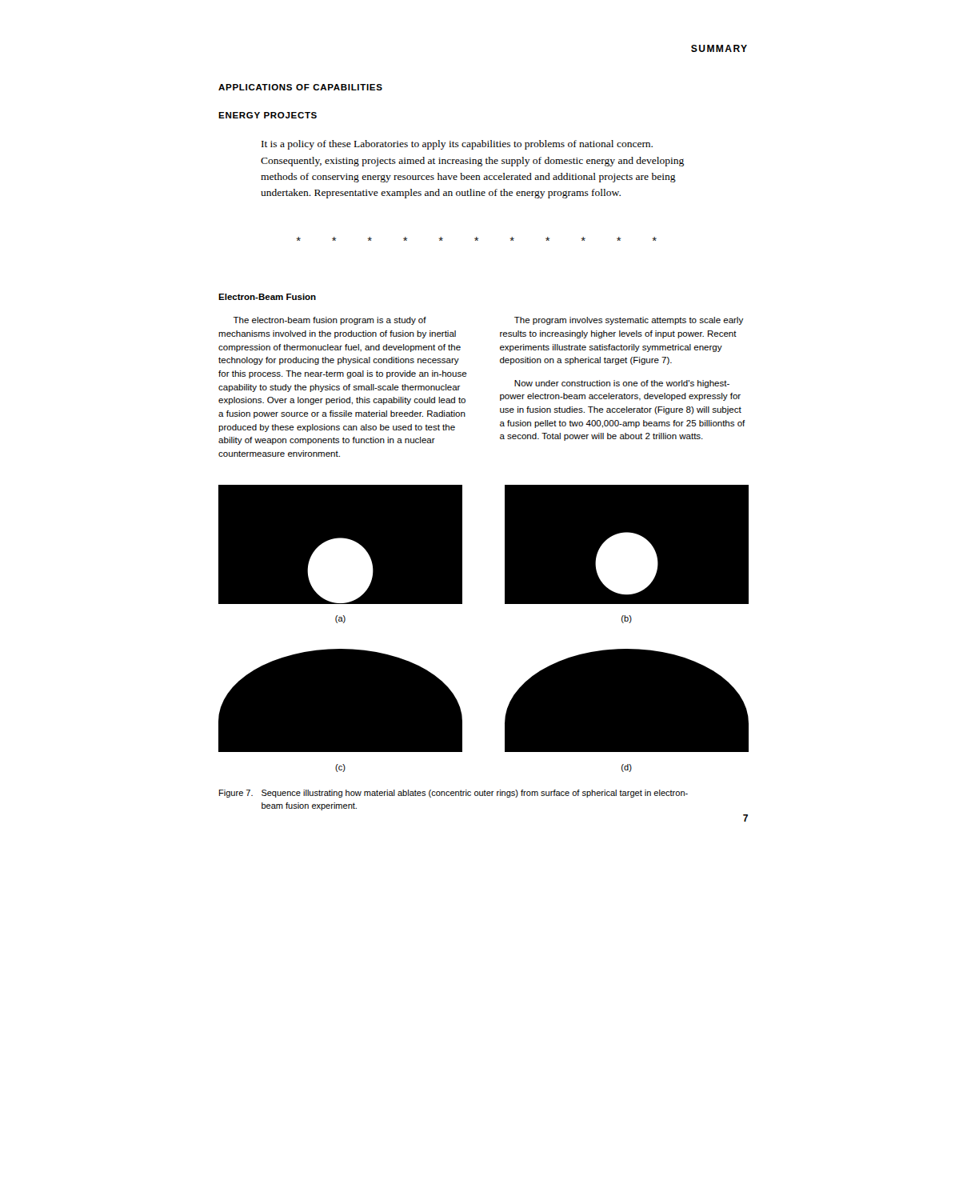SUMMARY
APPLICATIONS OF CAPABILITIES
ENERGY PROJECTS
It is a policy of these Laboratories to apply its capabilities to problems of national concern. Consequently, existing projects aimed at increasing the supply of domestic energy and developing methods of conserving energy resources have been accelerated and additional projects are being undertaken. Representative examples and an outline of the energy programs follow.
* * * * * * * * * * *
Electron-Beam Fusion
The electron-beam fusion program is a study of mechanisms involved in the production of fusion by inertial compression of thermonuclear fuel, and development of the technology for producing the physical conditions necessary for this process. The near-term goal is to provide an in-house capability to study the physics of small-scale thermonuclear explosions. Over a longer period, this capability could lead to a fusion power source or a fissile material breeder. Radiation produced by these explosions can also be used to test the ability of weapon components to function in a nuclear countermeasure environment.
The program involves systematic attempts to scale early results to increasingly higher levels of input power. Recent experiments illustrate satisfactorily symmetrical energy deposition on a spherical target (Figure 7).
Now under construction is one of the world's highest-power electron-beam accelerators, developed expressly for use in fusion studies. The accelerator (Figure 8) will subject a fusion pellet to two 400,000-amp beams for 25 billionths of a second. Total power will be about 2 trillion watts.
(a)
(b)
(c)
(d)
Figure 7. Sequence illustrating how material ablates (concentric outer rings) from surface of spherical target in electron-beam fusion experiment.
7